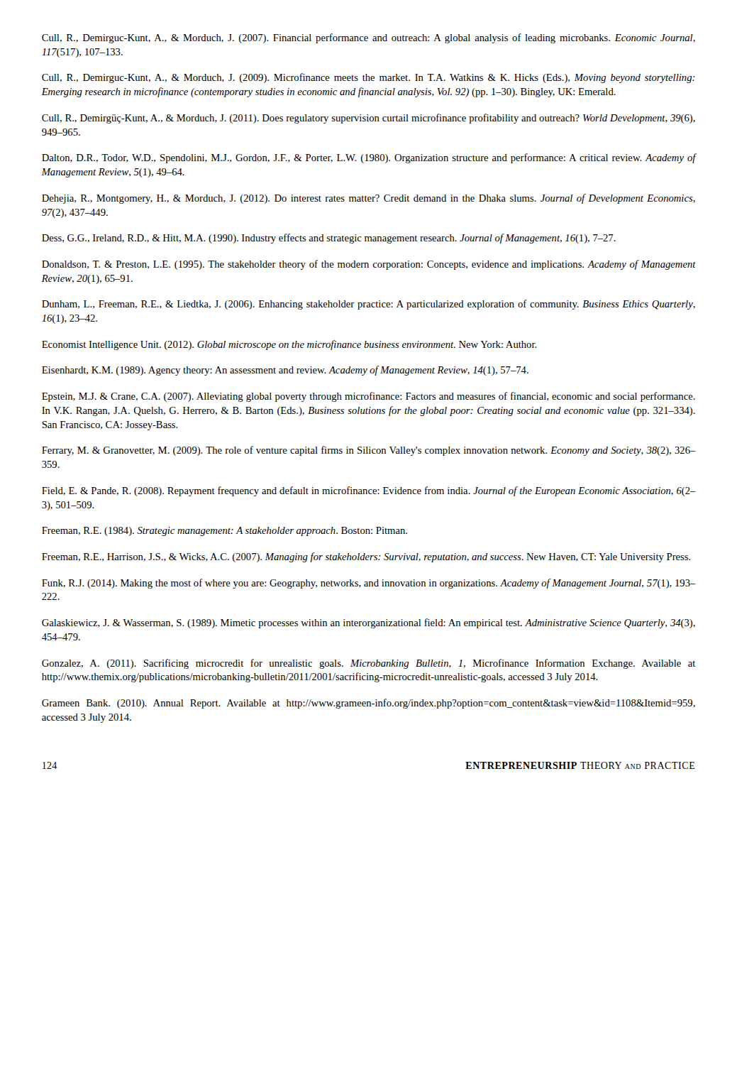Cull, R., Demirguc-Kunt, A., & Morduch, J. (2007). Financial performance and outreach: A global analysis of leading microbanks. Economic Journal, 117(517), 107–133.
Cull, R., Demirguc-Kunt, A., & Morduch, J. (2009). Microfinance meets the market. In T.A. Watkins & K. Hicks (Eds.), Moving beyond storytelling: Emerging research in microfinance (contemporary studies in economic and financial analysis, Vol. 92) (pp. 1–30). Bingley, UK: Emerald.
Cull, R., Demirgüç-Kunt, A., & Morduch, J. (2011). Does regulatory supervision curtail microfinance profitability and outreach? World Development, 39(6), 949–965.
Dalton, D.R., Todor, W.D., Spendolini, M.J., Gordon, J.F., & Porter, L.W. (1980). Organization structure and performance: A critical review. Academy of Management Review, 5(1), 49–64.
Dehejia, R., Montgomery, H., & Morduch, J. (2012). Do interest rates matter? Credit demand in the Dhaka slums. Journal of Development Economics, 97(2), 437–449.
Dess, G.G., Ireland, R.D., & Hitt, M.A. (1990). Industry effects and strategic management research. Journal of Management, 16(1), 7–27.
Donaldson, T. & Preston, L.E. (1995). The stakeholder theory of the modern corporation: Concepts, evidence and implications. Academy of Management Review, 20(1), 65–91.
Dunham, L., Freeman, R.E., & Liedtka, J. (2006). Enhancing stakeholder practice: A particularized exploration of community. Business Ethics Quarterly, 16(1), 23–42.
Economist Intelligence Unit. (2012). Global microscope on the microfinance business environment. New York: Author.
Eisenhardt, K.M. (1989). Agency theory: An assessment and review. Academy of Management Review, 14(1), 57–74.
Epstein, M.J. & Crane, C.A. (2007). Alleviating global poverty through microfinance: Factors and measures of financial, economic and social performance. In V.K. Rangan, J.A. Quelsh, G. Herrero, & B. Barton (Eds.), Business solutions for the global poor: Creating social and economic value (pp. 321–334). San Francisco, CA: Jossey-Bass.
Ferrary, M. & Granovetter, M. (2009). The role of venture capital firms in Silicon Valley's complex innovation network. Economy and Society, 38(2), 326–359.
Field, E. & Pande, R. (2008). Repayment frequency and default in microfinance: Evidence from india. Journal of the European Economic Association, 6(2–3), 501–509.
Freeman, R.E. (1984). Strategic management: A stakeholder approach. Boston: Pitman.
Freeman, R.E., Harrison, J.S., & Wicks, A.C. (2007). Managing for stakeholders: Survival, reputation, and success. New Haven, CT: Yale University Press.
Funk, R.J. (2014). Making the most of where you are: Geography, networks, and innovation in organizations. Academy of Management Journal, 57(1), 193–222.
Galaskiewicz, J. & Wasserman, S. (1989). Mimetic processes within an interorganizational field: An empirical test. Administrative Science Quarterly, 34(3), 454–479.
Gonzalez, A. (2011). Sacrificing microcredit for unrealistic goals. Microbanking Bulletin, 1, Microfinance Information Exchange. Available at http://www.themix.org/publications/microbanking-bulletin/2011/2001/sacrificing-microcredit-unrealistic-goals, accessed 3 July 2014.
Grameen Bank. (2010). Annual Report. Available at http://www.grameen-info.org/index.php?option=com_content&task=view&id=1108&Itemid=959, accessed 3 July 2014.
124 ENTREPRENEURSHIP THEORY and PRACTICE